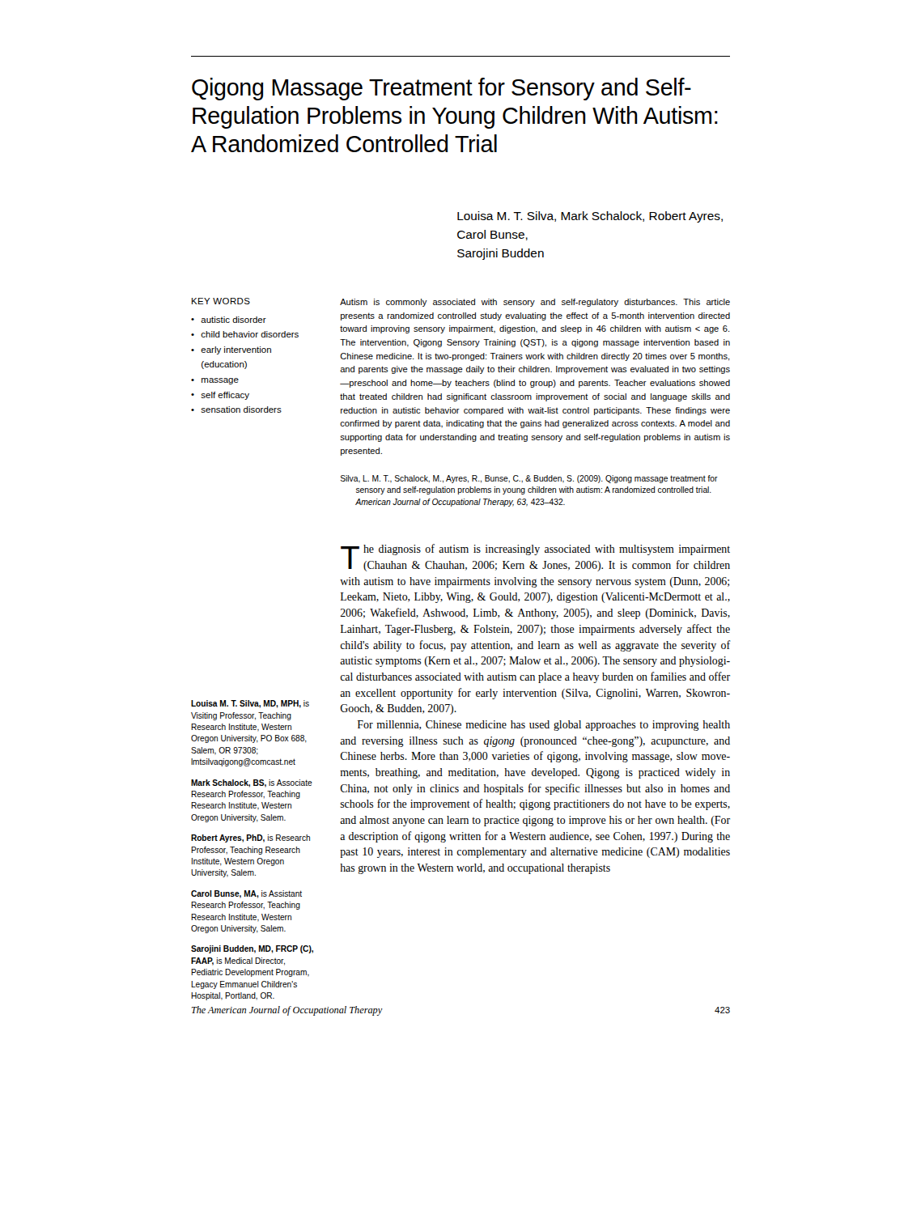Qigong Massage Treatment for Sensory and Self-Regulation Problems in Young Children With Autism: A Randomized Controlled Trial
Louisa M. T. Silva, Mark Schalock, Robert Ayres, Carol Bunse,
Sarojini Budden
KEY WORDS
autistic disorder
child behavior disorders
early intervention (education)
massage
self efficacy
sensation disorders
Louisa M. T. Silva, MD, MPH, is Visiting Professor, Teaching Research Institute, Western Oregon University, PO Box 688, Salem, OR 97308; lmtsilvaqigong@comcast.net
Mark Schalock, BS, is Associate Research Professor, Teaching Research Institute, Western Oregon University, Salem.
Robert Ayres, PhD, is Research Professor, Teaching Research Institute, Western Oregon University, Salem.
Carol Bunse, MA, is Assistant Research Professor, Teaching Research Institute, Western Oregon University, Salem.
Sarojini Budden, MD, FRCP (C), FAAP, is Medical Director, Pediatric Development Program, Legacy Emmanuel Children's Hospital, Portland, OR.
Autism is commonly associated with sensory and self-regulatory disturbances. This article presents a randomized controlled study evaluating the effect of a 5-month intervention directed toward improving sensory impairment, digestion, and sleep in 46 children with autism < age 6. The intervention, Qigong Sensory Training (QST), is a qigong massage intervention based in Chinese medicine. It is two-pronged: Trainers work with children directly 20 times over 5 months, and parents give the massage daily to their children. Improvement was evaluated in two settings—preschool and home—by teachers (blind to group) and parents. Teacher evaluations showed that treated children had significant classroom improvement of social and language skills and reduction in autistic behavior compared with wait-list control participants. These findings were confirmed by parent data, indicating that the gains had generalized across contexts. A model and supporting data for understanding and treating sensory and self-regulation problems in autism is presented.
Silva, L. M. T., Schalock, M., Ayres, R., Bunse, C., & Budden, S. (2009). Qigong massage treatment for sensory and self-regulation problems in young children with autism: A randomized controlled trial. American Journal of Occupational Therapy, 63, 423–432.
The diagnosis of autism is increasingly associated with multisystem impairment (Chauhan & Chauhan, 2006; Kern & Jones, 2006). It is common for children with autism to have impairments involving the sensory nervous system (Dunn, 2006; Leekam, Nieto, Libby, Wing, & Gould, 2007), digestion (Valicenti-McDermott et al., 2006; Wakefield, Ashwood, Limb, & Anthony, 2005), and sleep (Dominick, Davis, Lainhart, Tager-Flusberg, & Folstein, 2007); those impairments adversely affect the child's ability to focus, pay attention, and learn as well as aggravate the severity of autistic symptoms (Kern et al., 2007; Malow et al., 2006). The sensory and physiological disturbances associated with autism can place a heavy burden on families and offer an excellent opportunity for early intervention (Silva, Cignolini, Warren, Skowron-Gooch, & Budden, 2007).
For millennia, Chinese medicine has used global approaches to improving health and reversing illness such as qigong (pronounced “chee-gong”), acupuncture, and Chinese herbs. More than 3,000 varieties of qigong, involving massage, slow movements, breathing, and meditation, have developed. Qigong is practiced widely in China, not only in clinics and hospitals for specific illnesses but also in homes and schools for the improvement of health; qigong practitioners do not have to be experts, and almost anyone can learn to practice qigong to improve his or her own health. (For a description of qigong written for a Western audience, see Cohen, 1997.) During the past 10 years, interest in complementary and alternative medicine (CAM) modalities has grown in the Western world, and occupational therapists
The American Journal of Occupational Therapy
423